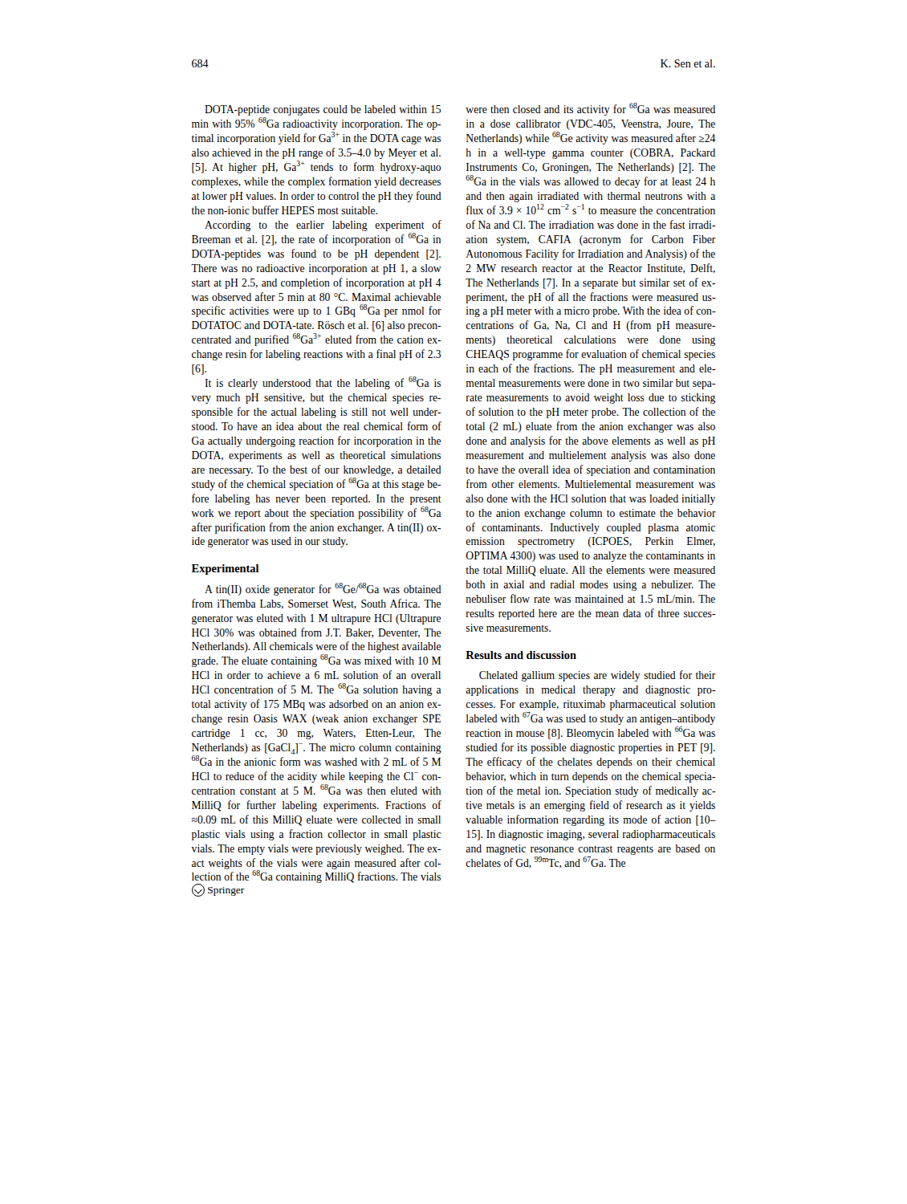684 K. Sen et al.
DOTA-peptide conjugates could be labeled within 15 min with 95% 68Ga radioactivity incorporation. The optimal incorporation yield for Ga3+ in the DOTA cage was also achieved in the pH range of 3.5–4.0 by Meyer et al. [5]. At higher pH, Ga3+ tends to form hydroxy-aquo complexes, while the complex formation yield decreases at lower pH values. In order to control the pH they found the non-ionic buffer HEPES most suitable.
According to the earlier labeling experiment of Breeman et al. [2], the rate of incorporation of 68Ga in DOTA-peptides was found to be pH dependent [2]. There was no radioactive incorporation at pH 1, a slow start at pH 2.5, and completion of incorporation at pH 4 was observed after 5 min at 80 °C. Maximal achievable specific activities were up to 1 GBq 68Ga per nmol for DOTATOC and DOTA-tate. Rösch et al. [6] also preconcentrated and purified 68Ga3+ eluted from the cation exchange resin for labeling reactions with a final pH of 2.3 [6].
It is clearly understood that the labeling of 68Ga is very much pH sensitive, but the chemical species responsible for the actual labeling is still not well understood. To have an idea about the real chemical form of Ga actually undergoing reaction for incorporation in the DOTA, experiments as well as theoretical simulations are necessary. To the best of our knowledge, a detailed study of the chemical speciation of 68Ga at this stage before labeling has never been reported. In the present work we report about the speciation possibility of 68Ga after purification from the anion exchanger. A tin(II) oxide generator was used in our study.
Experimental
A tin(II) oxide generator for 68Ge/68Ga was obtained from iThemba Labs, Somerset West, South Africa. The generator was eluted with 1 M ultrapure HCl (Ultrapure HCl 30% was obtained from J.T. Baker, Deventer, The Netherlands). All chemicals were of the highest available grade. The eluate containing 68Ga was mixed with 10 M HCl in order to achieve a 6 mL solution of an overall HCl concentration of 5 M. The 68Ga solution having a total activity of 175 MBq was adsorbed on an anion exchange resin Oasis WAX (weak anion exchanger SPE cartridge 1 cc, 30 mg, Waters, Etten-Leur, The Netherlands) as [GaCl4]−. The micro column containing 68Ga in the anionic form was washed with 2 mL of 5 M HCl to reduce of the acidity while keeping the Cl− concentration constant at 5 M. 68Ga was then eluted with MilliQ for further labeling experiments. Fractions of ≈0.09 mL of this MilliQ eluate were collected in small plastic vials using a fraction collector in small plastic vials. The empty vials were previously weighed. The exact weights of the vials were again measured after collection of the 68Ga containing MilliQ fractions. The vials were then closed and its activity for 68Ga was measured in a dose callibrator (VDC-405, Veenstra, Joure, The Netherlands) while 68Ge activity was measured after ≥24 h in a well-type gamma counter (COBRA, Packard Instruments Co, Groningen, The Netherlands) [2]. The 68Ga in the vials was allowed to decay for at least 24 h and then again irradiated with thermal neutrons with a flux of 3.9 × 1012 cm−2 s−1 to measure the concentration of Na and Cl. The irradiation was done in the fast irradiation system, CAFIA (acronym for Carbon Fiber Autonomous Facility for Irradiation and Analysis) of the 2 MW research reactor at the Reactor Institute, Delft, The Netherlands [7]. In a separate but similar set of experiment, the pH of all the fractions were measured using a pH meter with a micro probe. With the idea of concentrations of Ga, Na, Cl and H (from pH measurements) theoretical calculations were done using CHEAQS programme for evaluation of chemical species in each of the fractions. The pH measurement and elemental measurements were done in two similar but separate measurements to avoid weight loss due to sticking of solution to the pH meter probe. The collection of the total (2 mL) eluate from the anion exchanger was also done and analysis for the above elements as well as pH measurement and multielement analysis was also done to have the overall idea of speciation and contamination from other elements. Multielemental measurement was also done with the HCl solution that was loaded initially to the anion exchange column to estimate the behavior of contaminants. Inductively coupled plasma atomic emission spectrometry (ICPOES, Perkin Elmer, OPTIMA 4300) was used to analyze the contaminants in the total MilliQ eluate. All the elements were measured both in axial and radial modes using a nebulizer. The nebuliser flow rate was maintained at 1.5 mL/min. The results reported here are the mean data of three successive measurements.
Results and discussion
Chelated gallium species are widely studied for their applications in medical therapy and diagnostic processes. For example, rituximab pharmaceutical solution labeled with 67Ga was used to study an antigen–antibody reaction in mouse [8]. Bleomycin labeled with 66Ga was studied for its possible diagnostic properties in PET [9]. The efficacy of the chelates depends on their chemical behavior, which in turn depends on the chemical speciation of the metal ion. Speciation study of medically active metals is an emerging field of research as it yields valuable information regarding its mode of action [10–15]. In diagnostic imaging, several radiopharmaceuticals and magnetic resonance contrast reagents are based on chelates of Gd, 99mTc, and 67Ga. The
Springer